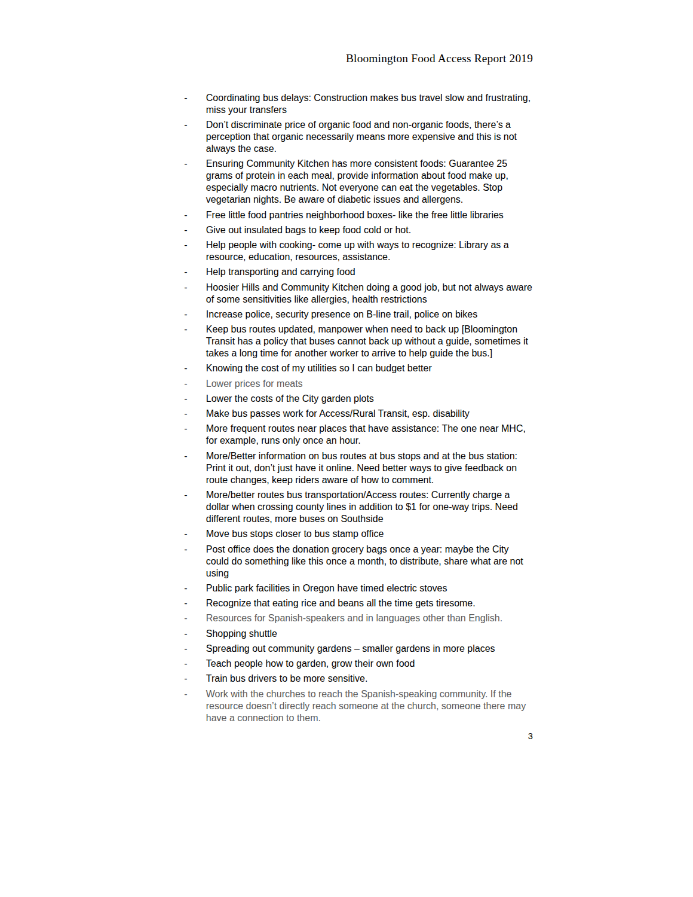Bloomington Food Access Report 2019
Coordinating bus delays: Construction makes bus travel slow and frustrating, miss your transfers
Don’t discriminate price of organic food and non-organic foods, there’s a perception that organic necessarily means more expensive and this is not always the case.
Ensuring Community Kitchen has more consistent foods: Guarantee 25 grams of protein in each meal, provide information about food make up, especially macro nutrients. Not everyone can eat the vegetables. Stop vegetarian nights. Be aware of diabetic issues and allergens.
Free little food pantries neighborhood boxes- like the free little libraries
Give out insulated bags to keep food cold or hot.
Help people with cooking- come up with ways to recognize: Library as a resource, education, resources, assistance.
Help transporting and carrying food
Hoosier Hills and Community Kitchen doing a good job, but not always aware of some sensitivities like allergies, health restrictions
Increase police, security presence on B-line trail, police on bikes
Keep bus routes updated, manpower when need to back up [Bloomington Transit has a policy that buses cannot back up without a guide, sometimes it takes a long time for another worker to arrive to help guide the bus.]
Knowing the cost of my utilities so I can budget better
Lower prices for meats
Lower the costs of the City garden plots
Make bus passes work for Access/Rural Transit, esp. disability
More frequent routes near places that have assistance: The one near MHC, for example, runs only once an hour.
More/Better information on bus routes at bus stops and at the bus station: Print it out, don’t just have it online. Need better ways to give feedback on route changes, keep riders aware of how to comment.
More/better routes bus transportation/Access routes: Currently charge a dollar when crossing county lines in addition to $1 for one-way trips. Need different routes, more buses on Southside
Move bus stops closer to bus stamp office
Post office does the donation grocery bags once a year: maybe the City could do something like this once a month, to distribute, share what are not using
Public park facilities in Oregon have timed electric stoves
Recognize that eating rice and beans all the time gets tiresome.
Resources for Spanish-speakers and in languages other than English.
Shopping shuttle
Spreading out community gardens – smaller gardens in more places
Teach people how to garden, grow their own food
Train bus drivers to be more sensitive.
Work with the churches to reach the Spanish-speaking community. If the resource doesn’t directly reach someone at the church, someone there may have a connection to them.
3